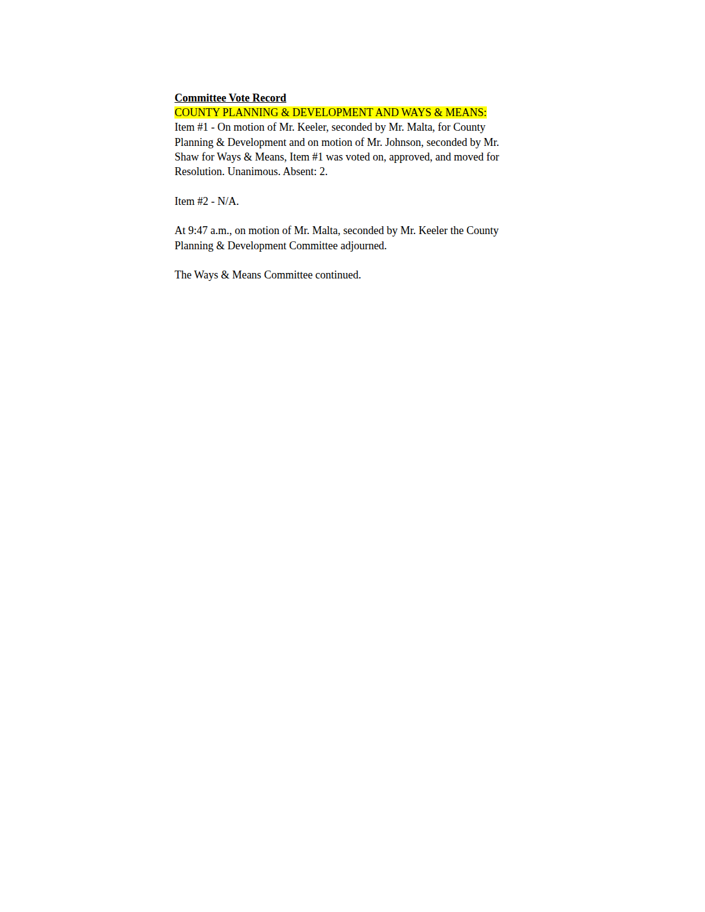Committee Vote Record
COUNTY PLANNING & DEVELOPMENT AND WAYS & MEANS:
Item #1 - On motion of Mr. Keeler, seconded by Mr. Malta, for County Planning & Development and on motion of Mr. Johnson, seconded by Mr. Shaw for Ways & Means, Item #1 was voted on, approved, and moved for Resolution. Unanimous. Absent: 2.
Item #2 - N/A.
At 9:47 a.m., on motion of Mr. Malta, seconded by Mr. Keeler the County Planning & Development Committee adjourned.
The Ways & Means Committee continued.